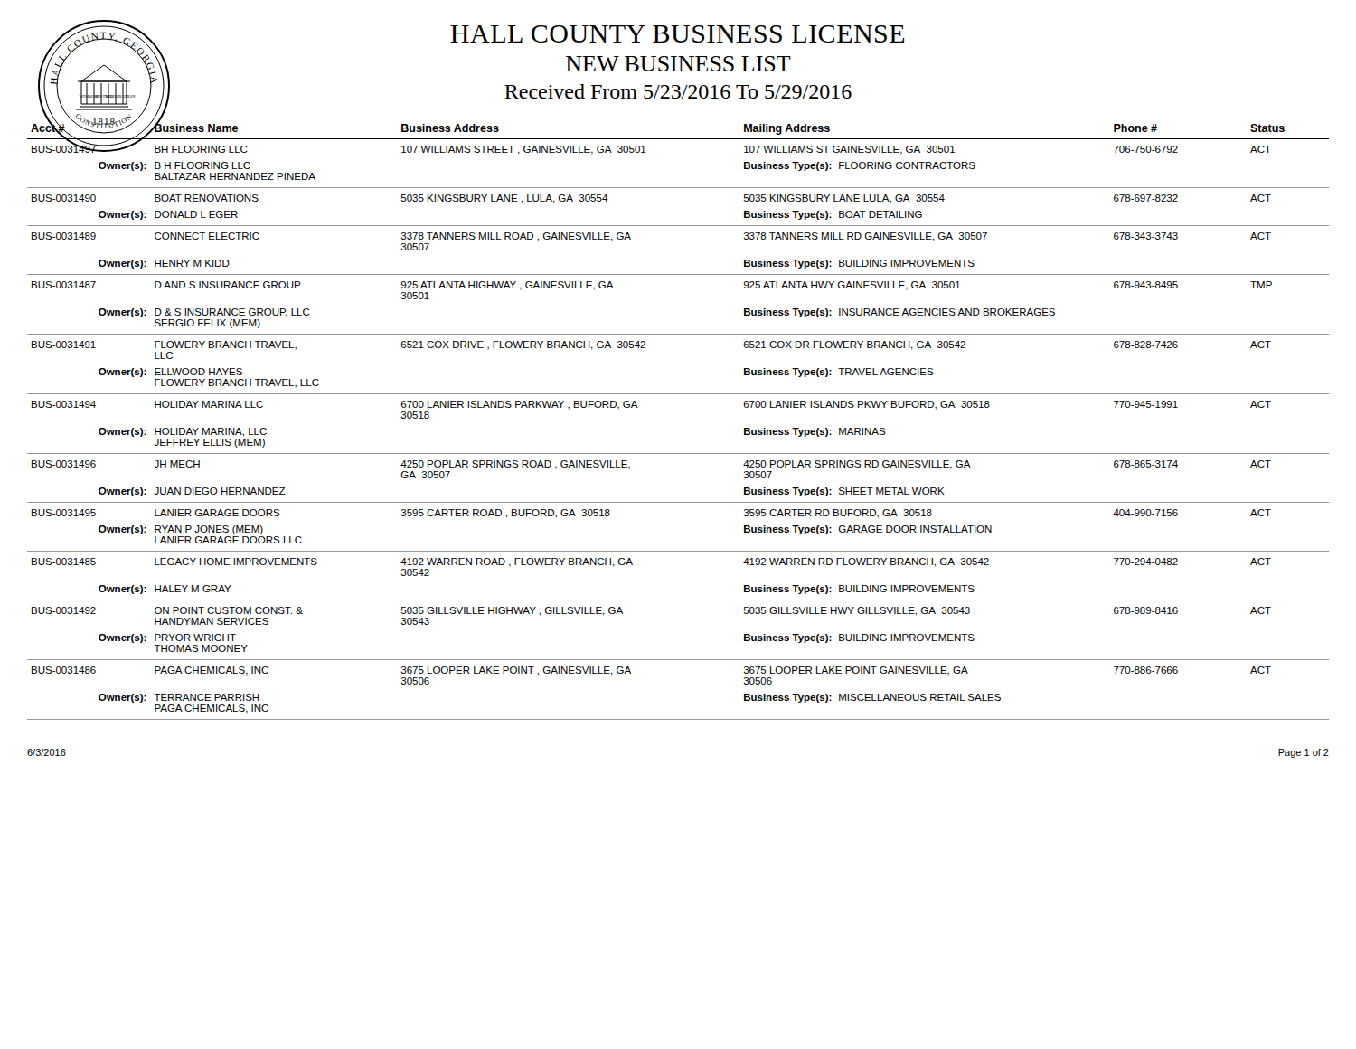HALL COUNTY, GEORGIA CONSTITUTION JUSTICE WISDOM MODERATION 1818
HALL COUNTY BUSINESS LICENSE
NEW BUSINESS LIST
Received From 5/23/2016 To 5/29/2016
| Acct # | Business Name | Business Address | Mailing Address | Phone # | Status |
| --- | --- | --- | --- | --- | --- |
| BUS-0031497 | BH FLOORING LLC | 107 WILLIAMS STREET , GAINESVILLE, GA 30501 | 107 WILLIAMS ST GAINESVILLE, GA 30501 | 706-750-6792 | ACT |
| Owner(s): | B H FLOORING LLC BALTAZAR HERNANDEZ PINEDA | | Business Type(s): FLOORING CONTRACTORS | | |
| BUS-0031490 | BOAT RENOVATIONS | 5035 KINGSBURY LANE , LULA, GA 30554 | 5035 KINGSBURY LANE LULA, GA 30554 | 678-697-8232 | ACT |
| Owner(s): | DONALD L EGER | | Business Type(s): BOAT DETAILING | | |
| BUS-0031489 | CONNECT ELECTRIC | 3378 TANNERS MILL ROAD , GAINESVILLE, GA 30507 | 3378 TANNERS MILL RD GAINESVILLE, GA 30507 | 678-343-3743 | ACT |
| Owner(s): | HENRY M KIDD | | Business Type(s): BUILDING IMPROVEMENTS | | |
| BUS-0031487 | D AND S INSURANCE GROUP | 925 ATLANTA HIGHWAY , GAINESVILLE, GA 30501 | 925 ATLANTA HWY GAINESVILLE, GA 30501 | 678-943-8495 | TMP |
| Owner(s): | D & S INSURANCE GROUP, LLC SERGIO FELIX (MEM) | | Business Type(s): INSURANCE AGENCIES AND BROKERAGES | | |
| BUS-0031491 | FLOWERY BRANCH TRAVEL, LLC | 6521 COX DRIVE , FLOWERY BRANCH, GA 30542 | 6521 COX DR FLOWERY BRANCH, GA 30542 | 678-828-7426 | ACT |
| Owner(s): | ELLWOOD HAYES FLOWERY BRANCH TRAVEL, LLC | | Business Type(s): TRAVEL AGENCIES | | |
| BUS-0031494 | HOLIDAY MARINA LLC | 6700 LANIER ISLANDS PARKWAY , BUFORD, GA 30518 | 6700 LANIER ISLANDS PKWY BUFORD, GA 30518 | 770-945-1991 | ACT |
| Owner(s): | HOLIDAY MARINA, LLC JEFFREY ELLIS (MEM) | | Business Type(s): MARINAS | | |
| BUS-0031496 | JH MECH | 4250 POPLAR SPRINGS ROAD , GAINESVILLE, GA 30507 | 4250 POPLAR SPRINGS RD GAINESVILLE, GA 30507 | 678-865-3174 | ACT |
| Owner(s): | JUAN DIEGO HERNANDEZ | | Business Type(s): SHEET METAL WORK | | |
| BUS-0031495 | LANIER GARAGE DOORS | 3595 CARTER ROAD , BUFORD, GA 30518 | 3595 CARTER RD BUFORD, GA 30518 | 404-990-7156 | ACT |
| Owner(s): | RYAN P JONES (MEM) LANIER GARAGE DOORS LLC | | Business Type(s): GARAGE DOOR INSTALLATION | | |
| BUS-0031485 | LEGACY HOME IMPROVEMENTS | 4192 WARREN ROAD , FLOWERY BRANCH, GA 30542 | 4192 WARREN RD FLOWERY BRANCH, GA 30542 | 770-294-0482 | ACT |
| Owner(s): | HALEY M GRAY | | Business Type(s): BUILDING IMPROVEMENTS | | |
| BUS-0031492 | ON POINT CUSTOM CONST. & HANDYMAN SERVICES | 5035 GILLSVILLE HIGHWAY , GILLSVILLE, GA 30543 | 5035 GILLSVILLE HWY GILLSVILLE, GA 30543 | 678-989-8416 | ACT |
| Owner(s): | PRYOR WRIGHT THOMAS MOONEY | | Business Type(s): BUILDING IMPROVEMENTS | | |
| BUS-0031486 | PAGA CHEMICALS, INC | 3675 LOOPER LAKE POINT , GAINESVILLE, GA 30506 | 3675 LOOPER LAKE POINT GAINESVILLE, GA 30506 | 770-886-7666 | ACT |
| Owner(s): | TERRANCE PARRISH PAGA CHEMICALS, INC | | Business Type(s): MISCELLANEOUS RETAIL SALES | | |
6/3/2016 Page 1 of 2